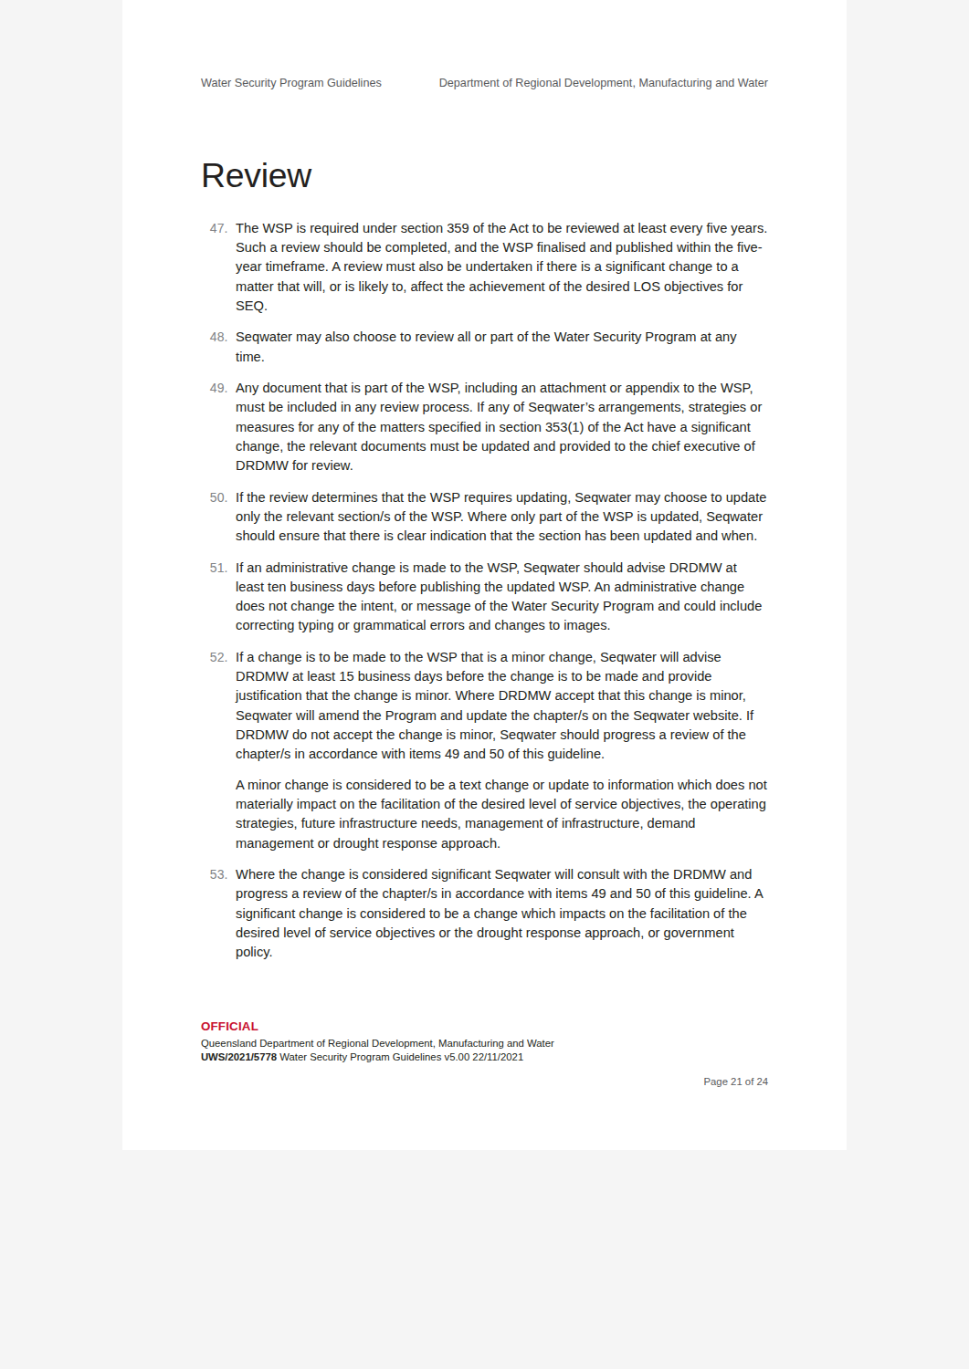Water Security Program Guidelines
Department of Regional Development, Manufacturing and Water
Review
The WSP is required under section 359 of the Act to be reviewed at least every five years. Such a review should be completed, and the WSP finalised and published within the five-year timeframe. A review must also be undertaken if there is a significant change to a matter that will, or is likely to, affect the achievement of the desired LOS objectives for SEQ.
Seqwater may also choose to review all or part of the Water Security Program at any time.
Any document that is part of the WSP, including an attachment or appendix to the WSP, must be included in any review process. If any of Seqwater’s arrangements, strategies or measures for any of the matters specified in section 353(1) of the Act have a significant change, the relevant documents must be updated and provided to the chief executive of DRDMW for review.
If the review determines that the WSP requires updating, Seqwater may choose to update only the relevant section/s of the WSP. Where only part of the WSP is updated, Seqwater should ensure that there is clear indication that the section has been updated and when.
If an administrative change is made to the WSP, Seqwater should advise DRDMW at least ten business days before publishing the updated WSP. An administrative change does not change the intent, or message of the Water Security Program and could include correcting typing or grammatical errors and changes to images.
If a change is to be made to the WSP that is a minor change, Seqwater will advise DRDMW at least 15 business days before the change is to be made and provide justification that the change is minor. Where DRDMW accept that this change is minor, Seqwater will amend the Program and update the chapter/s on the Seqwater website. If DRDMW do not accept the change is minor, Seqwater should progress a review of the chapter/s in accordance with items 49 and 50 of this guideline.
A minor change is considered to be a text change or update to information which does not materially impact on the facilitation of the desired level of service objectives, the operating strategies, future infrastructure needs, management of infrastructure, demand management or drought response approach.
Where the change is considered significant Seqwater will consult with the DRDMW and progress a review of the chapter/s in accordance with items 49 and 50 of this guideline. A significant change is considered to be a change which impacts on the facilitation of the desired level of service objectives or the drought response approach, or government policy.
OFFICIAL
Queensland Department of Regional Development, Manufacturing and Water
UWS/2021/5778 Water Security Program Guidelines v5.00 22/11/2021
Page 21 of 24